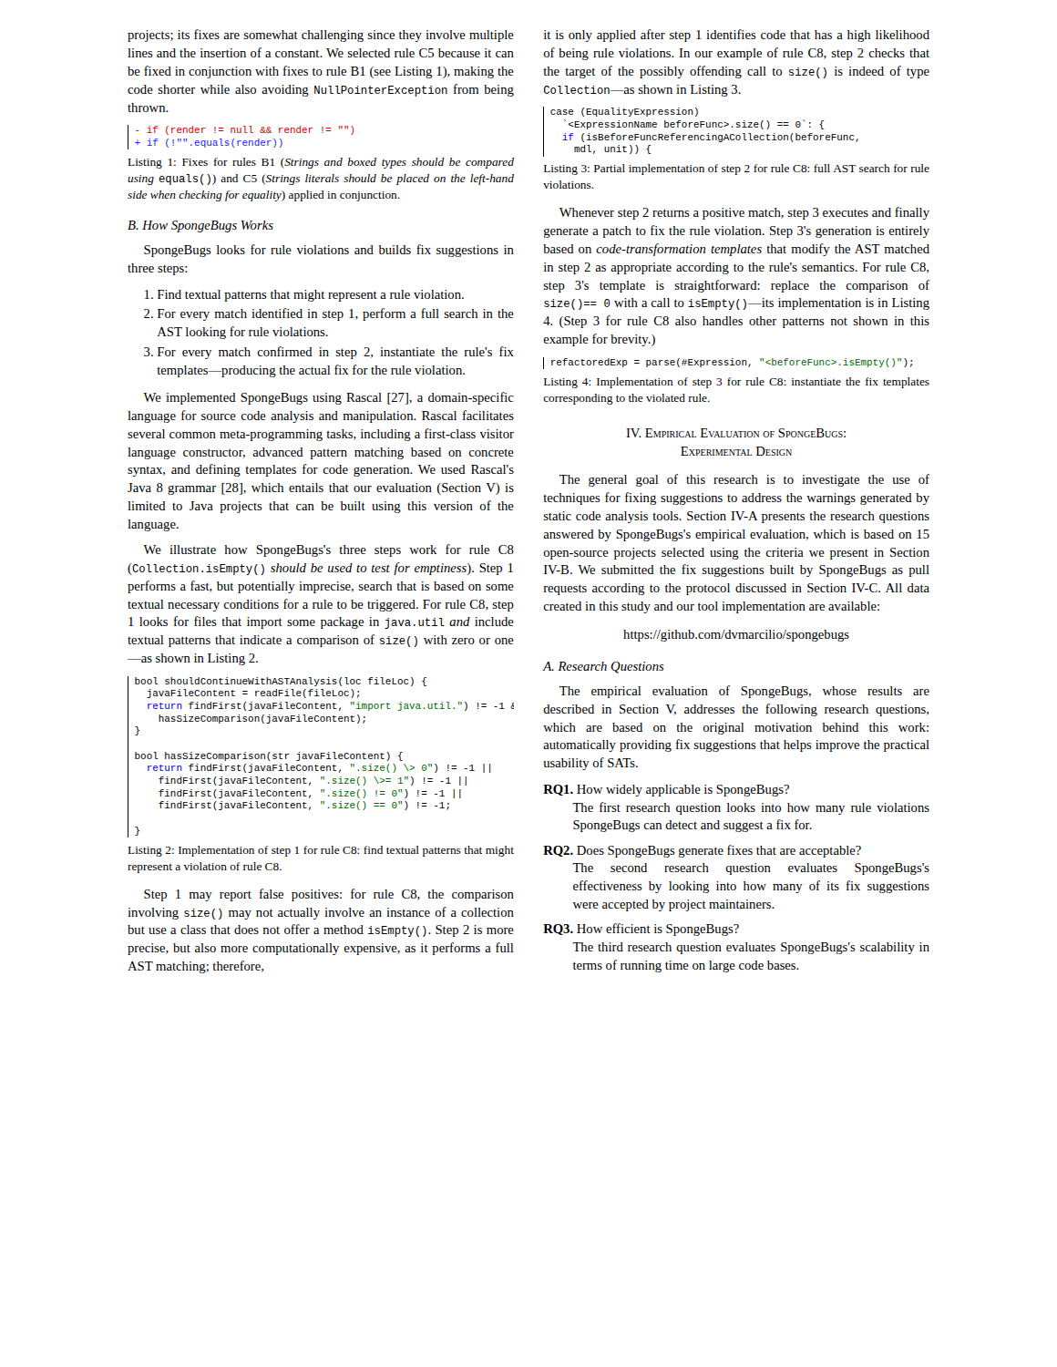projects; its fixes are somewhat challenging since they involve multiple lines and the insertion of a constant. We selected rule C5 because it can be fixed in conjunction with fixes to rule B1 (see Listing 1), making the code shorter while also avoiding NullPointerException from being thrown.
- if (render != null && render != "")
+ if (!"".equals(render))
Listing 1: Fixes for rules B1 (Strings and boxed types should be compared using equals()) and C5 (Strings literals should be placed on the left-hand side when checking for equality) applied in conjunction.
B. How SpongeBugs Works
SpongeBugs looks for rule violations and builds fix suggestions in three steps:
Find textual patterns that might represent a rule violation.
For every match identified in step 1, perform a full search in the AST looking for rule violations.
For every match confirmed in step 2, instantiate the rule's fix templates—producing the actual fix for the rule violation.
We implemented SpongeBugs using Rascal [27], a domain-specific language for source code analysis and manipulation. Rascal facilitates several common meta-programming tasks, including a first-class visitor language constructor, advanced pattern matching based on concrete syntax, and defining templates for code generation. We used Rascal's Java 8 grammar [28], which entails that our evaluation (Section V) is limited to Java projects that can be built using this version of the language.
We illustrate how SpongeBugs's three steps work for rule C8 (Collection.isEmpty() should be used to test for emptiness). Step 1 performs a fast, but potentially imprecise, search that is based on some textual necessary conditions for a rule to be triggered. For rule C8, step 1 looks for files that import some package in java.util and include textual patterns that indicate a comparison of size() with zero or one—as shown in Listing 2.
bool shouldContinueWithASTAnalysis(loc fileLoc) {
  javaFileContent = readFile(fileLoc);
  return findFirst(javaFileContent, "import java.util.") != -1 &&
    hasSizeComparison(javaFileContent);
}

bool hasSizeComparison(str javaFileContent) {
  return findFirst(javaFileContent, ".size() \> 0") != -1 ||
    findFirst(javaFileContent, ".size() \>= 1") != -1 ||
    findFirst(javaFileContent, ".size() != 0") != -1 ||
    findFirst(javaFileContent, ".size() == 0") != -1;

}
Listing 2: Implementation of step 1 for rule C8: find textual patterns that might represent a violation of rule C8.
Step 1 may report false positives: for rule C8, the comparison involving size() may not actually involve an instance of a collection but use a class that does not offer a method isEmpty(). Step 2 is more precise, but also more computationally expensive, as it performs a full AST matching; therefore,
it is only applied after step 1 identifies code that has a high likelihood of being rule violations. In our example of rule C8, step 2 checks that the target of the possibly offending call to size() is indeed of type Collection—as shown in Listing 3.
case (EqualityExpression)
  `<ExpressionName beforeFunc>.size() == 0`: {
  if (isBeforeFuncReferencingACollection(beforeFunc,
    mdl, unit)) {
Listing 3: Partial implementation of step 2 for rule C8: full AST search for rule violations.
Whenever step 2 returns a positive match, step 3 executes and finally generate a patch to fix the rule violation. Step 3's generation is entirely based on code-transformation templates that modify the AST matched in step 2 as appropriate according to the rule's semantics. For rule C8, step 3's template is straightforward: replace the comparison of size()== 0 with a call to isEmpty()—its implementation is in Listing 4. (Step 3 for rule C8 also handles other patterns not shown in this example for brevity.)
refactoredExp = parse(#Expression, "<beforeFunc>.isEmpty()");
Listing 4: Implementation of step 3 for rule C8: instantiate the fix templates corresponding to the violated rule.
IV. Empirical Evaluation of SpongeBugs:
Experimental Design
The general goal of this research is to investigate the use of techniques for fixing suggestions to address the warnings generated by static code analysis tools. Section IV-A presents the research questions answered by SpongeBugs's empirical evaluation, which is based on 15 open-source projects selected using the criteria we present in Section IV-B. We submitted the fix suggestions built by SpongeBugs as pull requests according to the protocol discussed in Section IV-C. All data created in this study and our tool implementation are available:
https://github.com/dvmarcilio/spongebugs
A. Research Questions
The empirical evaluation of SpongeBugs, whose results are described in Section V, addresses the following research questions, which are based on the original motivation behind this work: automatically providing fix suggestions that helps improve the practical usability of SATs.
RQ1. How widely applicable is SpongeBugs? The first research question looks into how many rule violations SpongeBugs can detect and suggest a fix for.
RQ2. Does SpongeBugs generate fixes that are acceptable? The second research question evaluates SpongeBugs's effectiveness by looking into how many of its fix suggestions were accepted by project maintainers.
RQ3. How efficient is SpongeBugs? The third research question evaluates SpongeBugs's scalability in terms of running time on large code bases.